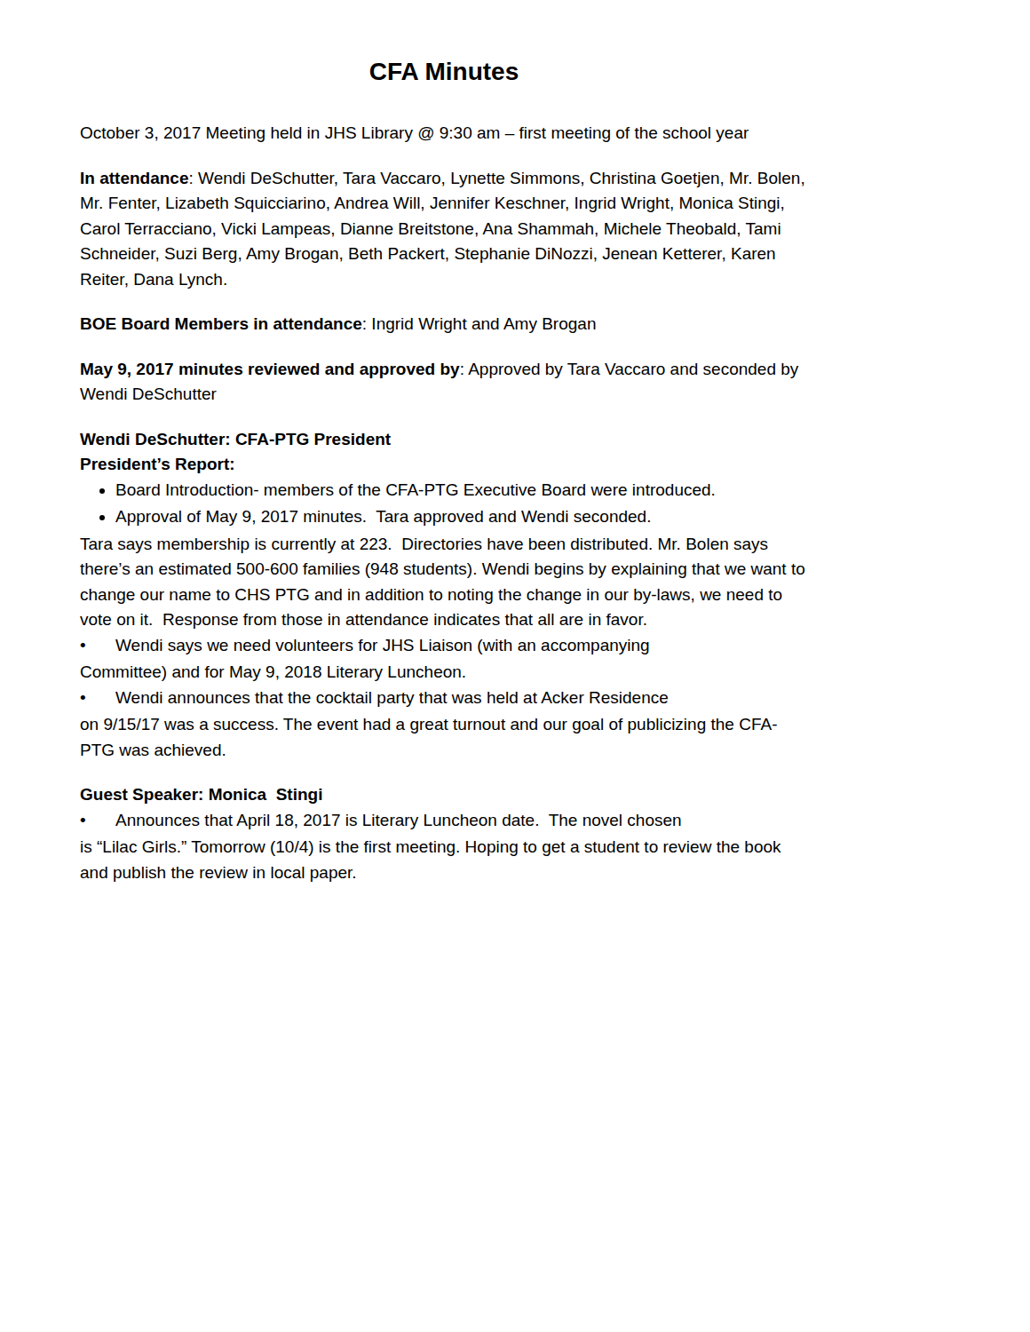CFA Minutes
October 3, 2017 Meeting held in JHS Library @ 9:30 am – first meeting of the school year
In attendance: Wendi DeSchutter, Tara Vaccaro, Lynette Simmons, Christina Goetjen, Mr. Bolen, Mr. Fenter, Lizabeth Squicciarino, Andrea Will, Jennifer Keschner, Ingrid Wright, Monica Stingi, Carol Terracciano, Vicki Lampeas, Dianne Breitstone, Ana Shammah, Michele Theobald, Tami Schneider, Suzi Berg, Amy Brogan, Beth Packert, Stephanie DiNozzi, Jenean Ketterer, Karen Reiter, Dana Lynch.
BOE Board Members in attendance: Ingrid Wright and Amy Brogan
May 9, 2017 minutes reviewed and approved by: Approved by Tara Vaccaro and seconded by Wendi DeSchutter
Wendi DeSchutter: CFA-PTG President
President’s Report:
Board Introduction- members of the CFA-PTG Executive Board were introduced.
Approval of May 9, 2017 minutes. Tara approved and Wendi seconded.
Tara says membership is currently at 223. Directories have been distributed. Mr. Bolen says there’s an estimated 500-600 families (948 students). Wendi begins by explaining that we want to change our name to CHS PTG and in addition to noting the change in our by-laws, we need to vote on it. Response from those in attendance indicates that all are in favor.
•Wendi says we need volunteers for JHS Liaison (with an accompanying
Committee) and for May 9, 2018 Literary Luncheon.
•Wendi announces that the cocktail party that was held at Acker Residence
on 9/15/17 was a success. The event had a great turnout and our goal of publicizing the CFA-PTG was achieved.
Guest Speaker: Monica Stingi
•Announces that April 18, 2017 is Literary Luncheon date. The novel chosen
is “Lilac Girls.” Tomorrow (10/4) is the first meeting. Hoping to get a student to review the book and publish the review in local paper.